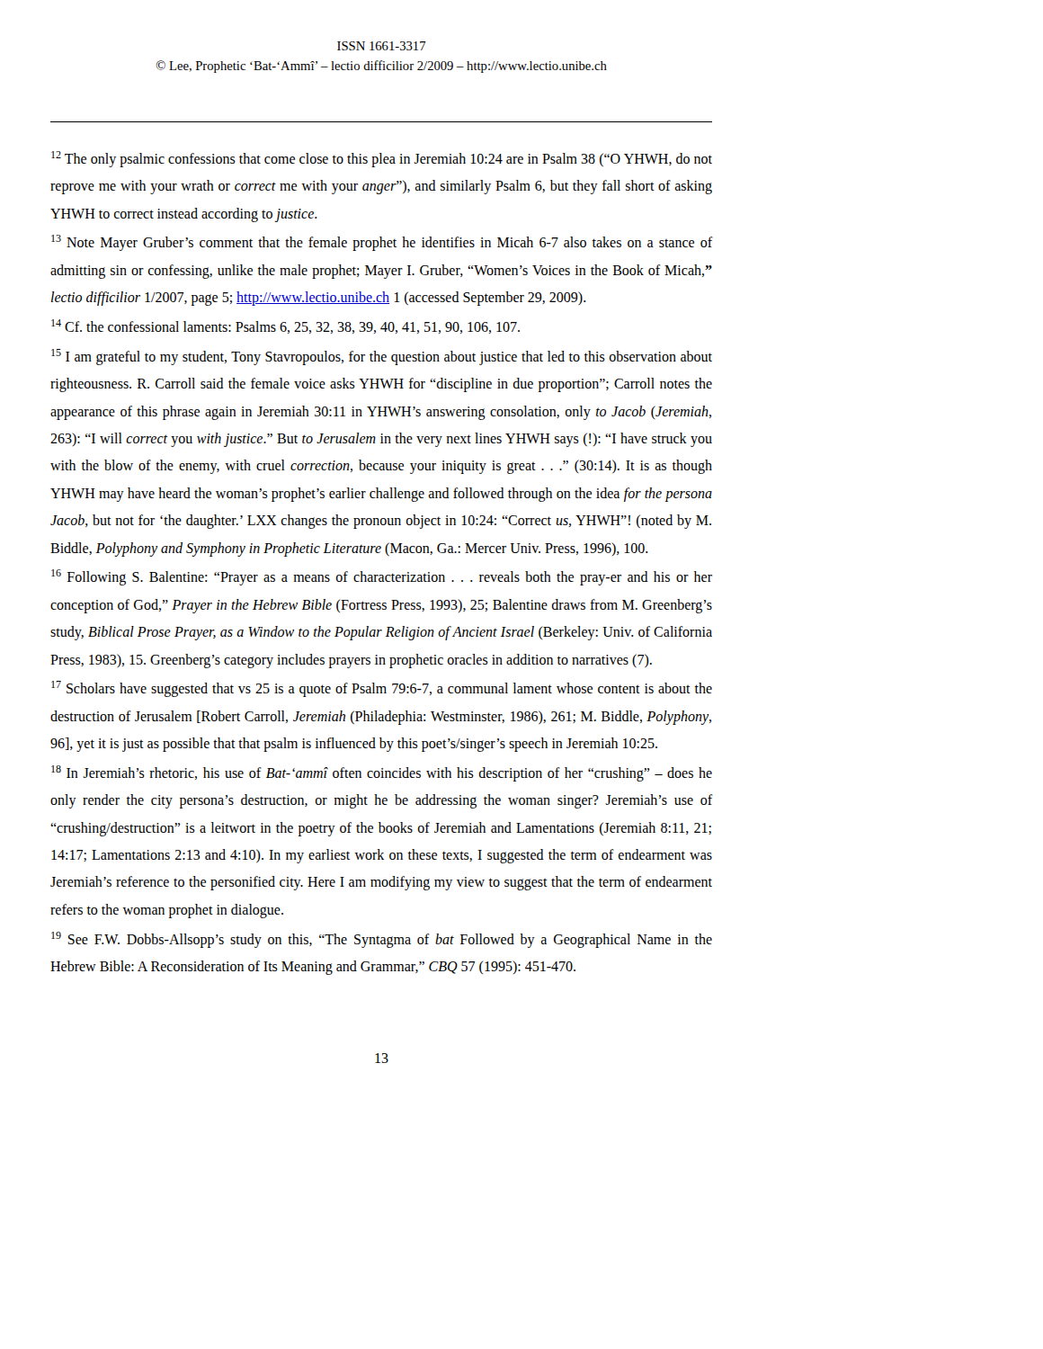ISSN 1661-3317
© Lee, Prophetic ‘Bat-‘Ammî’ – lectio difficilior 2/2009 – http://www.lectio.unibe.ch
12 The only psalmic confessions that come close to this plea in Jeremiah 10:24 are in Psalm 38 (“O YHWH, do not reprove me with your wrath or correct me with your anger”), and similarly Psalm 6, but they fall short of asking YHWH to correct instead according to justice.
13 Note Mayer Gruber’s comment that the female prophet he identifies in Micah 6-7 also takes on a stance of admitting sin or confessing, unlike the male prophet; Mayer I. Gruber, “Women’s Voices in the Book of Micah,” lectio difficilior 1/2007, page 5; http://www.lectio.unibe.ch 1 (accessed September 29, 2009).
14 Cf. the confessional laments: Psalms 6, 25, 32, 38, 39, 40, 41, 51, 90, 106, 107.
15 I am grateful to my student, Tony Stavropoulos, for the question about justice that led to this observation about righteousness. R. Carroll said the female voice asks YHWH for “discipline in due proportion”; Carroll notes the appearance of this phrase again in Jeremiah 30:11 in YHWH’s answering consolation, only to Jacob (Jeremiah, 263): “I will correct you with justice.” But to Jerusalem in the very next lines YHWH says (!): “I have struck you with the blow of the enemy, with cruel correction, because your iniquity is great . . .” (30:14). It is as though YHWH may have heard the woman’s prophet’s earlier challenge and followed through on the idea for the persona Jacob, but not for ‘the daughter.’ LXX changes the pronoun object in 10:24: “Correct us, YHWH”! (noted by M. Biddle, Polyphony and Symphony in Prophetic Literature (Macon, Ga.: Mercer Univ. Press, 1996), 100.
16 Following S. Balentine: “Prayer as a means of characterization . . . reveals both the pray-er and his or her conception of God,” Prayer in the Hebrew Bible (Fortress Press, 1993), 25; Balentine draws from M. Greenberg’s study, Biblical Prose Prayer, as a Window to the Popular Religion of Ancient Israel (Berkeley: Univ. of California Press, 1983), 15. Greenberg’s category includes prayers in prophetic oracles in addition to narratives (7).
17 Scholars have suggested that vs 25 is a quote of Psalm 79:6-7, a communal lament whose content is about the destruction of Jerusalem [Robert Carroll, Jeremiah (Philadephia: Westminster, 1986), 261; M. Biddle, Polyphony, 96], yet it is just as possible that that psalm is influenced by this poet’s/singer’s speech in Jeremiah 10:25.
18 In Jeremiah’s rhetoric, his use of Bat-‘ammî often coincides with his description of her “crushing” – does he only render the city persona’s destruction, or might he be addressing the woman singer? Jeremiah’s use of “crushing/destruction” is a leitwort in the poetry of the books of Jeremiah and Lamentations (Jeremiah 8:11, 21; 14:17; Lamentations 2:13 and 4:10). In my earliest work on these texts, I suggested the term of endearment was Jeremiah’s reference to the personified city. Here I am modifying my view to suggest that the term of endearment refers to the woman prophet in dialogue.
19 See F.W. Dobbs-Allsopp’s study on this, “The Syntagma of bat Followed by a Geographical Name in the Hebrew Bible: A Reconsideration of Its Meaning and Grammar,” CBQ 57 (1995): 451-470.
13